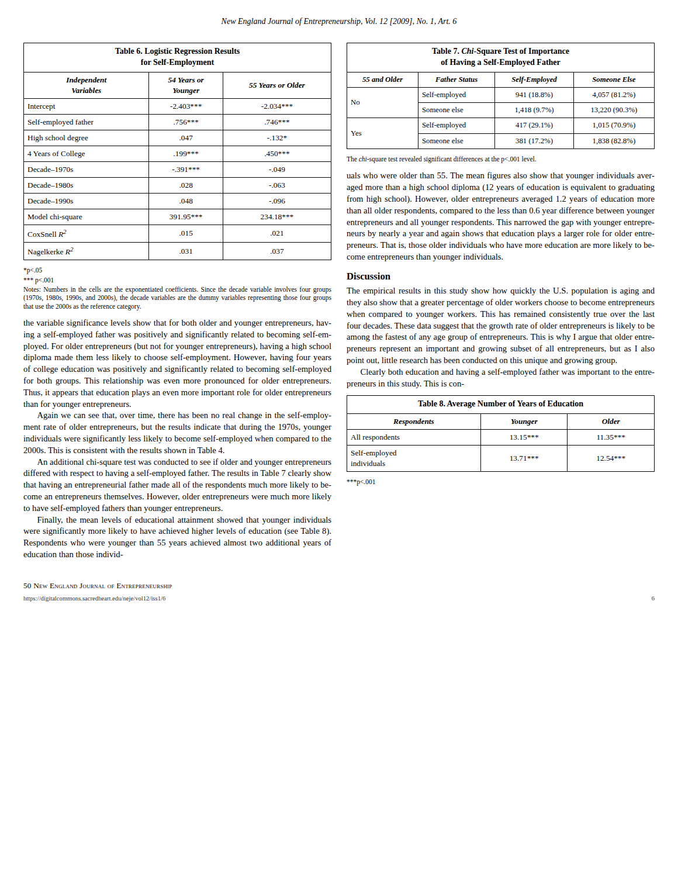New England Journal of Entrepreneurship, Vol. 12 [2009], No. 1, Art. 6
Table 6. Logistic Regression Results for Self-Employment
| Independent Variables | 54 Years or Younger | 55 Years or Older |
| --- | --- | --- |
| Intercept | -2.403*** | -2.034*** |
| Self-employed father | .756*** | .746*** |
| High school degree | .047 | -.132* |
| 4 Years of College | .199*** | .450*** |
| Decade–1970s | -.391*** | -.049 |
| Decade–1980s | .028 | -.063 |
| Decade–1990s | .048 | -.096 |
| Model chi-square | 391.95*** | 234.18*** |
| CoxSnell R 2 | .015 | .021 |
| Nagelkerke R 2 | .031 | .037 |
*p<.05
*** p<.001
Notes: Numbers in the cells are the exponentiated coefficients. Since the decade variable involves four groups (1970s, 1980s, 1990s, and 2000s), the decade variables are the dummy variables representing those four groups that use the 2000s as the reference category.
the variable significance levels show that for both older and younger entrepreneurs, having a self-employed father was positively and significantly related to becoming self-employed. For older entrepreneurs (but not for younger entrepreneurs), having a high school diploma made them less likely to choose self-employment. However, having four years of college education was positively and significantly related to becoming self-employed for both groups. This relationship was even more pronounced for older entrepreneurs. Thus, it appears that education plays an even more important role for older entrepreneurs than for younger entrepreneurs.
Again we can see that, over time, there has been no real change in the self-employment rate of older entrepreneurs, but the results indicate that during the 1970s, younger individuals were significantly less likely to become self-employed when compared to the 2000s. This is consistent with the results shown in Table 4.
An additional chi-square test was conducted to see if older and younger entrepreneurs differed with respect to having a self-employed father. The results in Table 7 clearly show that having an entrepreneurial father made all of the respondents much more likely to become an entrepreneurs themselves. However, older entrepreneurs were much more likely to have self-employed fathers than younger entrepreneurs.
Finally, the mean levels of educational attainment showed that younger individuals were significantly more likely to have achieved higher levels of education (see Table 8). Respondents who were younger than 55 years achieved almost two additional years of education than those individ-
Table 7. Chi -Square Test of Importance of Having a Self-Employed Father
| 55 and Older | Father Status | Self-Employed | Someone Else |
| --- | --- | --- | --- |
| No | Self-employed | 941 (18.8%) | 4,057 (81.2%) |
| Someone else | 1,418 (9.7%) | 13,220 (90.3%) |
| Yes | Self-employed | 417 (29.1%) | 1,015 (70.9%) |
| Someone else | 381 (17.2%) | 1,838 (82.8%) |
The chi-square test revealed significant differences at the p<.001 level.
uals who were older than 55. The mean figures also show that younger individuals averaged more than a high school diploma (12 years of education is equivalent to graduating from high school). However, older entrepreneurs averaged 1.2 years of education more than all older respondents, compared to the less than 0.6 year difference between younger entrepreneurs and all younger respondents. This narrowed the gap with younger entrepreneurs by nearly a year and again shows that education plays a larger role for older entrepreneurs. That is, those older individuals who have more education are more likely to become entrepreneurs than younger individuals.
Discussion
The empirical results in this study show how quickly the U.S. population is aging and they also show that a greater percentage of older workers choose to become entrepreneurs when compared to younger workers. This has remained consistently true over the last four decades. These data suggest that the growth rate of older entrepreneurs is likely to be among the fastest of any age group of entrepreneurs. This is why I argue that older entrepreneurs represent an important and growing subset of all entrepreneurs, but as I also point out, little research has been conducted on this unique and growing group.
Clearly both education and having a self-employed father was important to the entrepreneurs in this study. This is con-
Table 8. Average Number of Years of Education
| Respondents | Younger | Older |
| --- | --- | --- |
| All respondents | 13.15*** | 11.35*** |
| Self-employed individuals | 13.71*** | 12.54*** |
***p<.001
50 New England Journal of Entrepreneurship
https://digitalcommons.sacredheart.edu/neje/vol12/iss1/6 6